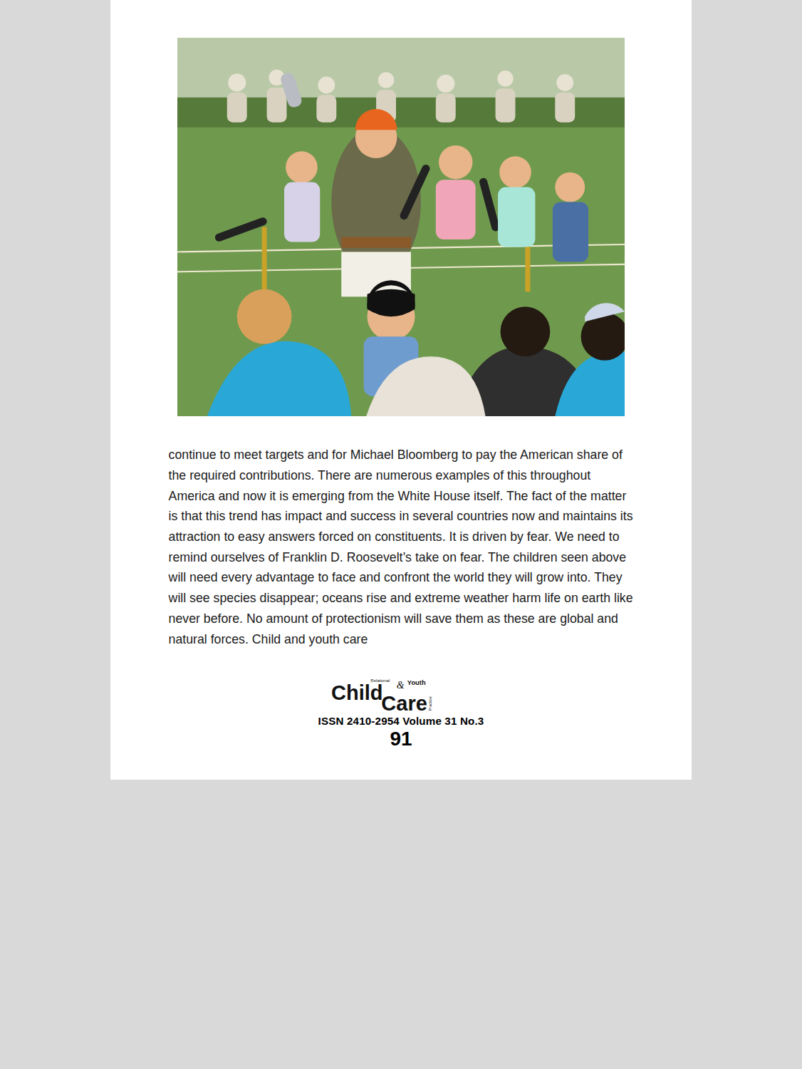continue to meet targets and for Michael Bloomberg to pay the American share of the required contributions. There are numerous examples of this throughout America and now it is emerging from the White House itself. The fact of the matter is that this trend has impact and success in several countries now and maintains its attraction to easy answers forced on constituents. It is driven by fear. We need to remind ourselves of Franklin D. Roosevelt’s take on fear. The children seen above will need every advantage to face and confront the world they will grow into. They will see species disappear; oceans rise and extreme weather harm life on earth like never before. No amount of protectionism will save them as these are global and natural forces. Child and youth care
Relational Child & Youth Care Practice
ISSN 2410-2954 Volume 31 No.3
91